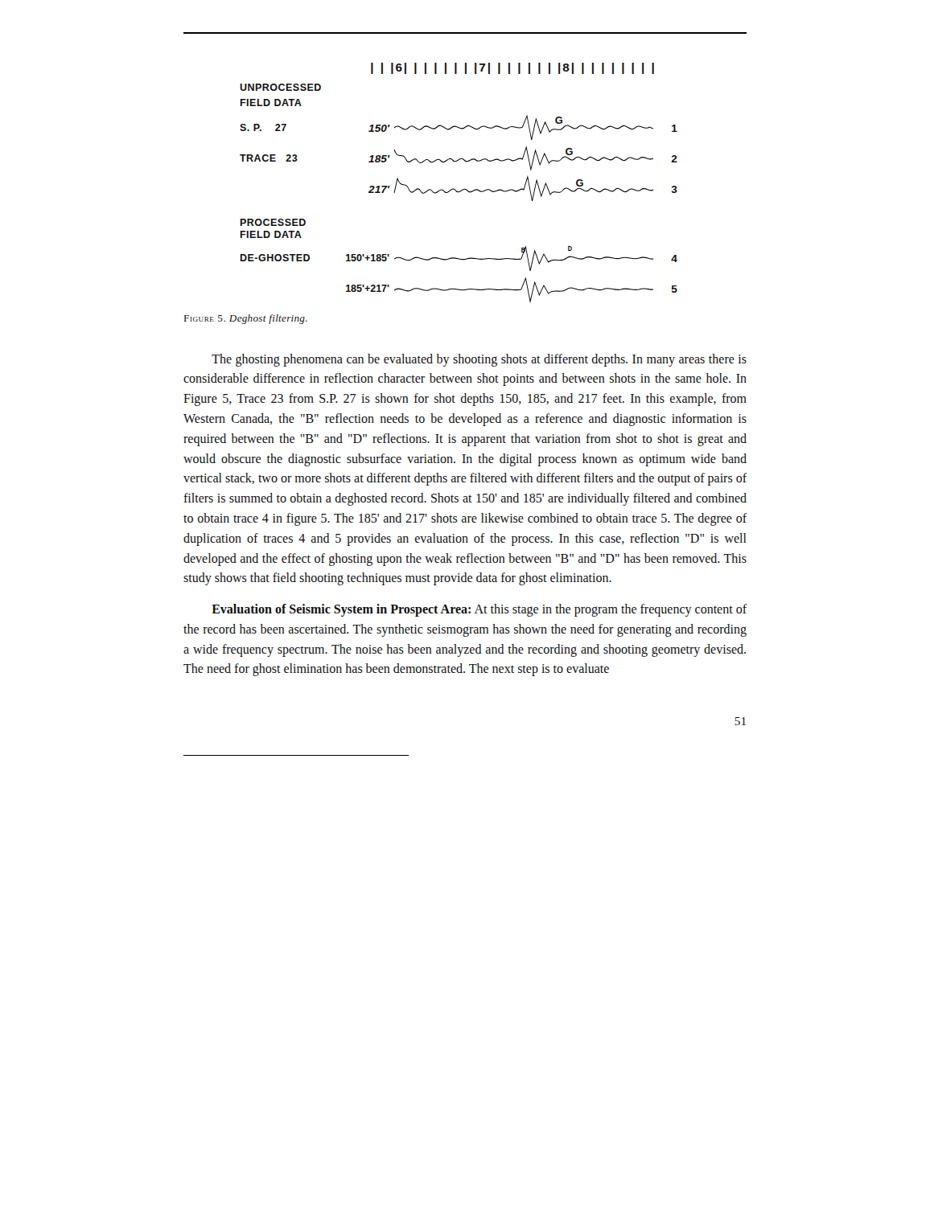| | |6| | | | | | | |7| | | | | | | |8| | | | | | | | |
UNPROCESSED
FIELD DATA
S. P. 27
150'
G
1
TRACE 23
185'
G
2
217'
G
3
PROCESSED
FIELD DATA
DE-GHOSTED
150'+185'
B D
4
185'+217'
5
Figure 5. Deghost filtering.
The ghosting phenomena can be evaluated by shooting shots at different depths. In many areas there is considerable difference in reflection character between shot points and between shots in the same hole. In Figure 5, Trace 23 from S.P. 27 is shown for shot depths 150, 185, and 217 feet. In this example, from Western Canada, the "B" reflection needs to be developed as a reference and diagnostic information is required between the "B" and "D" reflections. It is apparent that variation from shot to shot is great and would obscure the diagnostic subsurface variation. In the digital process known as optimum wide band vertical stack, two or more shots at different depths are filtered with different filters and the output of pairs of filters is summed to obtain a deghosted record. Shots at 150' and 185' are individually filtered and combined to obtain trace 4 in figure 5. The 185' and 217' shots are likewise combined to obtain trace 5. The degree of duplication of traces 4 and 5 provides an evaluation of the process. In this case, reflection "D" is well developed and the effect of ghosting upon the weak reflection between "B" and "D" has been removed. This study shows that field shooting techniques must provide data for ghost elimination.
Evaluation of Seismic System in Prospect Area: At this stage in the program the frequency content of the record has been ascertained. The synthetic seismogram has shown the need for generating and recording a wide frequency spectrum. The noise has been analyzed and the recording and shooting geometry devised. The need for ghost elimination has been demonstrated. The next step is to evaluate
51